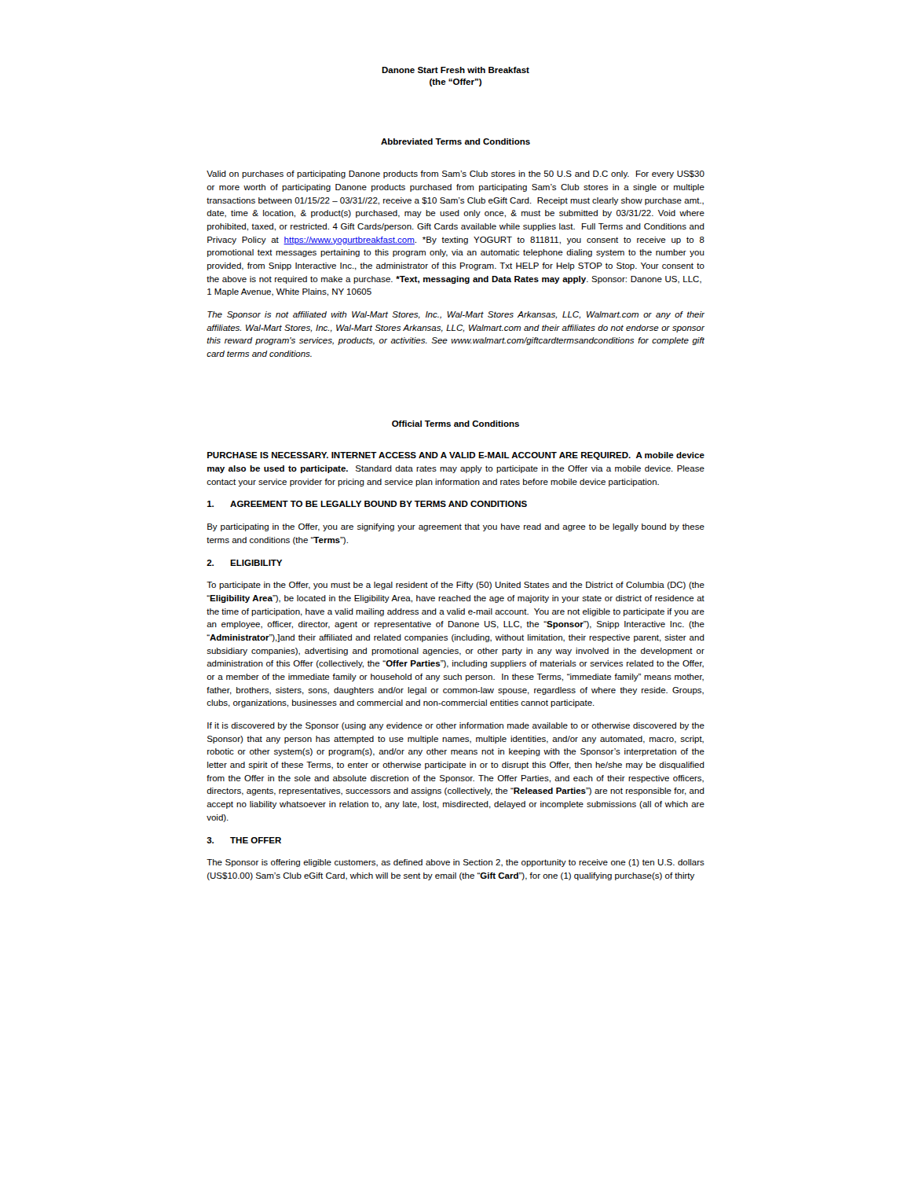Danone Start Fresh with Breakfast
(the “Offer”)
Abbreviated Terms and Conditions
Valid on purchases of participating Danone products from Sam’s Club stores in the 50 U.S and D.C only. For every US$30 or more worth of participating Danone products purchased from participating Sam’s Club stores in a single or multiple transactions between 01/15/22 – 03/31//22, receive a $10 Sam’s Club eGift Card. Receipt must clearly show purchase amt., date, time & location, & product(s) purchased, may be used only once, & must be submitted by 03/31/22. Void where prohibited, taxed, or restricted. 4 Gift Cards/person. Gift Cards available while supplies last. Full Terms and Conditions and Privacy Policy at https://www.yogurtbreakfast.com. *By texting YOGURT to 811811, you consent to receive up to 8 promotional text messages pertaining to this program only, via an automatic telephone dialing system to the number you provided, from Snipp Interactive Inc., the administrator of this Program. Txt HELP for Help STOP to Stop. Your consent to the above is not required to make a purchase. *Text, messaging and Data Rates may apply. Sponsor: Danone US, LLC, 1 Maple Avenue, White Plains, NY 10605
The Sponsor is not affiliated with Wal-Mart Stores, Inc., Wal-Mart Stores Arkansas, LLC, Walmart.com or any of their affiliates. Wal-Mart Stores, Inc., Wal-Mart Stores Arkansas, LLC, Walmart.com and their affiliates do not endorse or sponsor this reward program's services, products, or activities. See www.walmart.com/giftcardtermsandconditions for complete gift card terms and conditions.
Official Terms and Conditions
PURCHASE IS NECESSARY. INTERNET ACCESS AND A VALID E-MAIL ACCOUNT ARE REQUIRED. A mobile device may also be used to participate. Standard data rates may apply to participate in the Offer via a mobile device. Please contact your service provider for pricing and service plan information and rates before mobile device participation.
AGREEMENT TO BE LEGALLY BOUND BY TERMS AND CONDITIONS
By participating in the Offer, you are signifying your agreement that you have read and agree to be legally bound by these terms and conditions (the “Terms”).
ELIGIBILITY
To participate in the Offer, you must be a legal resident of the Fifty (50) United States and the District of Columbia (DC) (the “Eligibility Area”), be located in the Eligibility Area, have reached the age of majority in your state or district of residence at the time of participation, have a valid mailing address and a valid e-mail account. You are not eligible to participate if you are an employee, officer, director, agent or representative of Danone US, LLC, the “Sponsor”), Snipp Interactive Inc. (the “Administrator”),]and their affiliated and related companies (including, without limitation, their respective parent, sister and subsidiary companies), advertising and promotional agencies, or other party in any way involved in the development or administration of this Offer (collectively, the “Offer Parties”), including suppliers of materials or services related to the Offer, or a member of the immediate family or household of any such person. In these Terms, “immediate family” means mother, father, brothers, sisters, sons, daughters and/or legal or common-law spouse, regardless of where they reside. Groups, clubs, organizations, businesses and commercial and non-commercial entities cannot participate.
If it is discovered by the Sponsor (using any evidence or other information made available to or otherwise discovered by the Sponsor) that any person has attempted to use multiple names, multiple identities, and/or any automated, macro, script, robotic or other system(s) or program(s), and/or any other means not in keeping with the Sponsor’s interpretation of the letter and spirit of these Terms, to enter or otherwise participate in or to disrupt this Offer, then he/she may be disqualified from the Offer in the sole and absolute discretion of the Sponsor. The Offer Parties, and each of their respective officers, directors, agents, representatives, successors and assigns (collectively, the “Released Parties”) are not responsible for, and accept no liability whatsoever in relation to, any late, lost, misdirected, delayed or incomplete submissions (all of which are void).
THE OFFER
The Sponsor is offering eligible customers, as defined above in Section 2, the opportunity to receive one (1) ten U.S. dollars (US$10.00) Sam’s Club eGift Card, which will be sent by email (the “Gift Card”), for one (1) qualifying purchase(s) of thirty